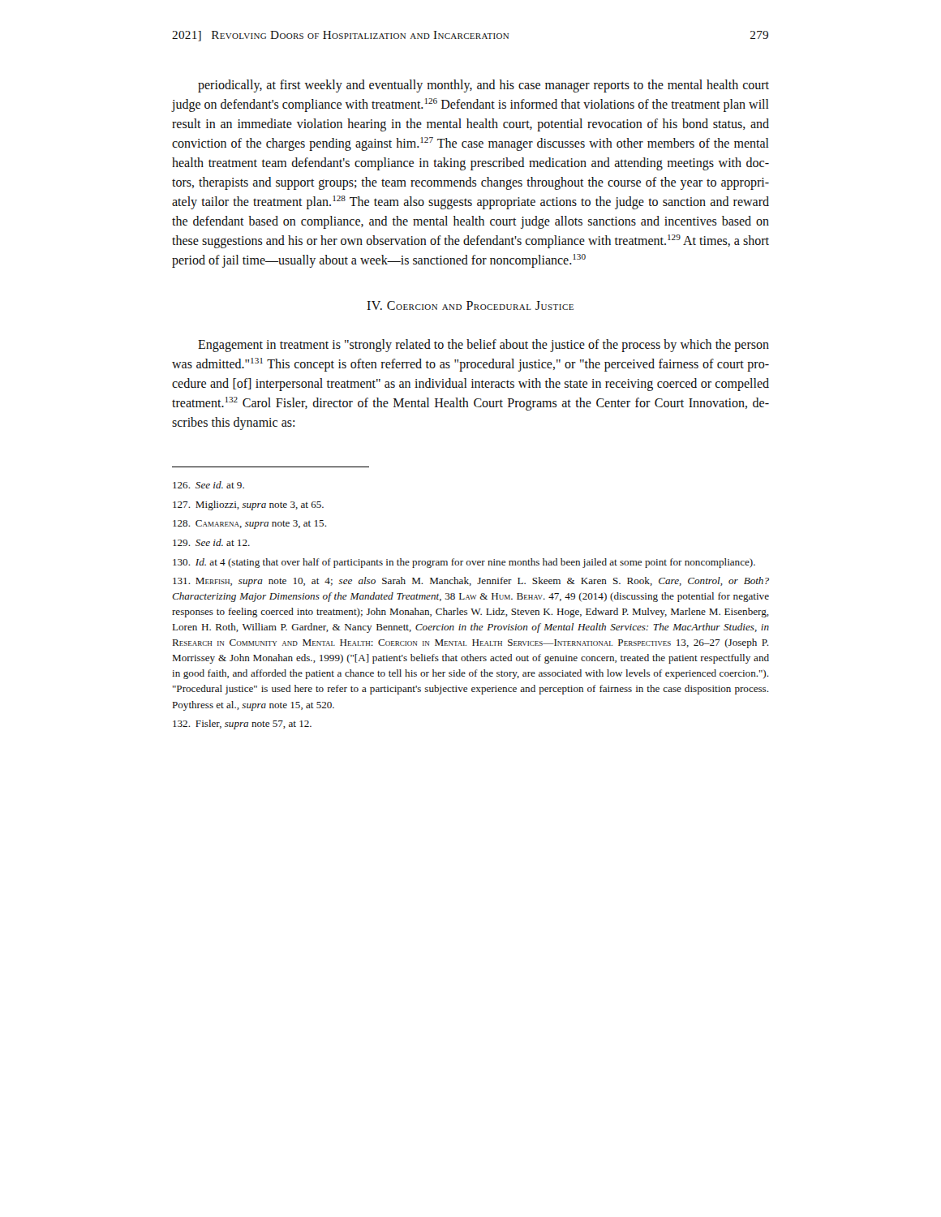2021] Revolving Doors of Hospitalization and Incarceration 279
periodically, at first weekly and eventually monthly, and his case manager reports to the mental health court judge on defendant's compliance with treatment.126 Defendant is informed that violations of the treatment plan will result in an immediate violation hearing in the mental health court, potential revocation of his bond status, and conviction of the charges pending against him.127 The case manager discusses with other members of the mental health treatment team defendant's compliance in taking prescribed medication and attending meetings with doctors, therapists and support groups; the team recommends changes throughout the course of the year to appropriately tailor the treatment plan.128 The team also suggests appropriate actions to the judge to sanction and reward the defendant based on compliance, and the mental health court judge allots sanctions and incentives based on these suggestions and his or her own observation of the defendant's compliance with treatment.129 At times, a short period of jail time—usually about a week—is sanctioned for noncompliance.130
IV. Coercion and Procedural Justice
Engagement in treatment is "strongly related to the belief about the justice of the process by which the person was admitted."131 This concept is often referred to as "procedural justice," or "the perceived fairness of court procedure and [of] interpersonal treatment" as an individual interacts with the state in receiving coerced or compelled treatment.132 Carol Fisler, director of the Mental Health Court Programs at the Center for Court Innovation, describes this dynamic as:
126. See id. at 9.
127. Migliozzi, supra note 3, at 65.
128. Camarena, supra note 3, at 15.
129. See id. at 12.
130. Id. at 4 (stating that over half of participants in the program for over nine months had been jailed at some point for noncompliance).
131. Merfish, supra note 10, at 4; see also Sarah M. Manchak, Jennifer L. Skeem & Karen S. Rook, Care, Control, or Both? Characterizing Major Dimensions of the Mandated Treatment, 38 Law & Hum. Behav. 47, 49 (2014) (discussing the potential for negative responses to feeling coerced into treatment); John Monahan, Charles W. Lidz, Steven K. Hoge, Edward P. Mulvey, Marlene M. Eisenberg, Loren H. Roth, William P. Gardner, & Nancy Bennett, Coercion in the Provision of Mental Health Services: The MacArthur Studies, in Research in Community and Mental Health: Coercion in Mental Health Services—International Perspectives 13, 26–27 (Joseph P. Morrissey & John Monahan eds., 1999) ("[A] patient's beliefs that others acted out of genuine concern, treated the patient respectfully and in good faith, and afforded the patient a chance to tell his or her side of the story, are associated with low levels of experienced coercion."). "Procedural justice" is used here to refer to a participant's subjective experience and perception of fairness in the case disposition process. Poythress et al., supra note 15, at 520.
132. Fisler, supra note 57, at 12.